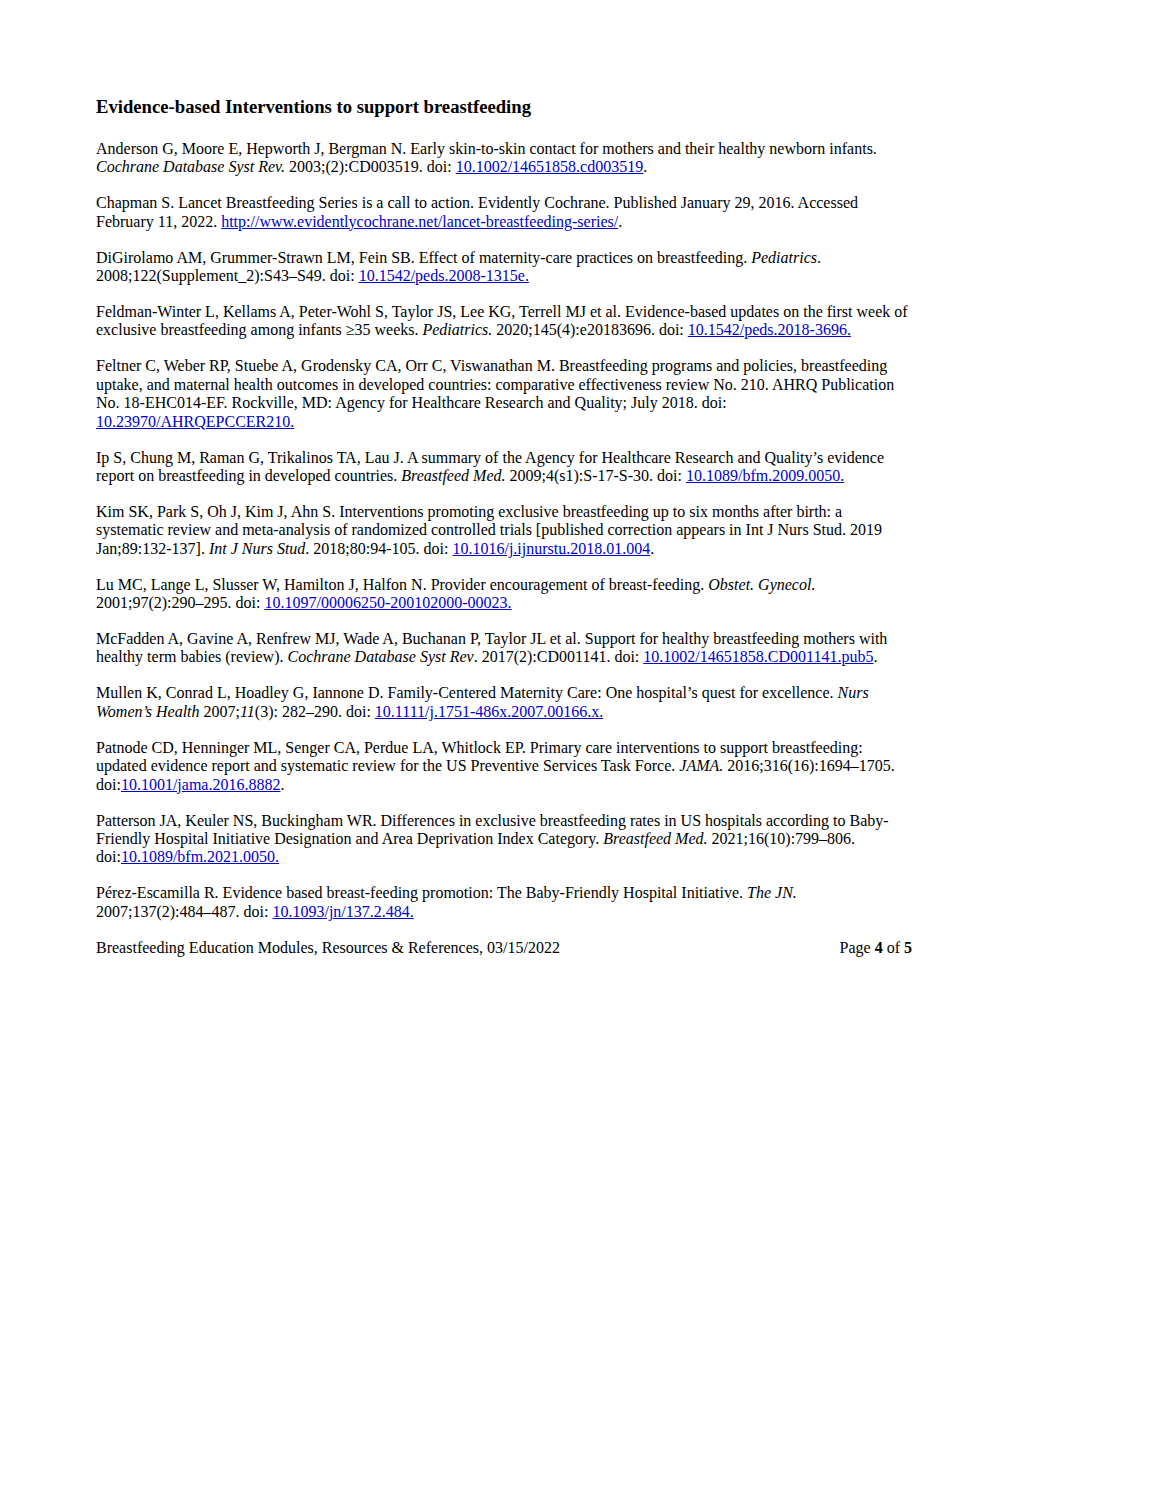Evidence-based Interventions to support breastfeeding
Anderson G, Moore E, Hepworth J, Bergman N. Early skin-to-skin contact for mothers and their healthy newborn infants. Cochrane Database Syst Rev. 2003;(2):CD003519. doi: 10.1002/14651858.cd003519.
Chapman S. Lancet Breastfeeding Series is a call to action. Evidently Cochrane. Published January 29, 2016. Accessed February 11, 2022. http://www.evidentlycochrane.net/lancet-breastfeeding-series/.
DiGirolamo AM, Grummer-Strawn LM, Fein SB. Effect of maternity-care practices on breastfeeding. Pediatrics. 2008;122(Supplement_2):S43–S49. doi: 10.1542/peds.2008-1315e.
Feldman-Winter L, Kellams A, Peter-Wohl S, Taylor JS, Lee KG, Terrell MJ et al. Evidence-based updates on the first week of exclusive breastfeeding among infants ≥35 weeks. Pediatrics. 2020;145(4):e20183696. doi: 10.1542/peds.2018-3696.
Feltner C, Weber RP, Stuebe A, Grodensky CA, Orr C, Viswanathan M. Breastfeeding programs and policies, breastfeeding uptake, and maternal health outcomes in developed countries: comparative effectiveness review No. 210. AHRQ Publication No. 18-EHC014-EF. Rockville, MD: Agency for Healthcare Research and Quality; July 2018. doi: 10.23970/AHRQEPCCER210.
Ip S, Chung M, Raman G, Trikalinos TA, Lau J. A summary of the Agency for Healthcare Research and Quality’s evidence report on breastfeeding in developed countries. Breastfeed Med. 2009;4(s1):S-17-S-30. doi: 10.1089/bfm.2009.0050.
Kim SK, Park S, Oh J, Kim J, Ahn S. Interventions promoting exclusive breastfeeding up to six months after birth: a systematic review and meta-analysis of randomized controlled trials [published correction appears in Int J Nurs Stud. 2019 Jan;89:132-137]. Int J Nurs Stud. 2018;80:94-105. doi: 10.1016/j.ijnurstu.2018.01.004.
Lu MC, Lange L, Slusser W, Hamilton J, Halfon N. Provider encouragement of breast-feeding. Obstet. Gynecol. 2001;97(2):290–295. doi: 10.1097/00006250-200102000-00023.
McFadden A, Gavine A, Renfrew MJ, Wade A, Buchanan P, Taylor JL et al. Support for healthy breastfeeding mothers with healthy term babies (review). Cochrane Database Syst Rev. 2017(2):CD001141. doi: 10.1002/14651858.CD001141.pub5.
Mullen K, Conrad L, Hoadley G, Iannone D. Family-Centered Maternity Care: One hospital’s quest for excellence. Nurs Women’s Health 2007;11(3): 282–290. doi: 10.1111/j.1751-486x.2007.00166.x.
Patnode CD, Henninger ML, Senger CA, Perdue LA, Whitlock EP. Primary care interventions to support breastfeeding: updated evidence report and systematic review for the US Preventive Services Task Force. JAMA. 2016;316(16):1694–1705. doi:10.1001/jama.2016.8882.
Patterson JA, Keuler NS, Buckingham WR. Differences in exclusive breastfeeding rates in US hospitals according to Baby-Friendly Hospital Initiative Designation and Area Deprivation Index Category. Breastfeed Med. 2021;16(10):799–806. doi:10.1089/bfm.2021.0050.
Pérez-Escamilla R. Evidence based breast-feeding promotion: The Baby-Friendly Hospital Initiative. The JN. 2007;137(2):484–487. doi: 10.1093/jn/137.2.484.
Breastfeeding Education Modules, Resources & References, 03/15/2022 Page 4 of 5